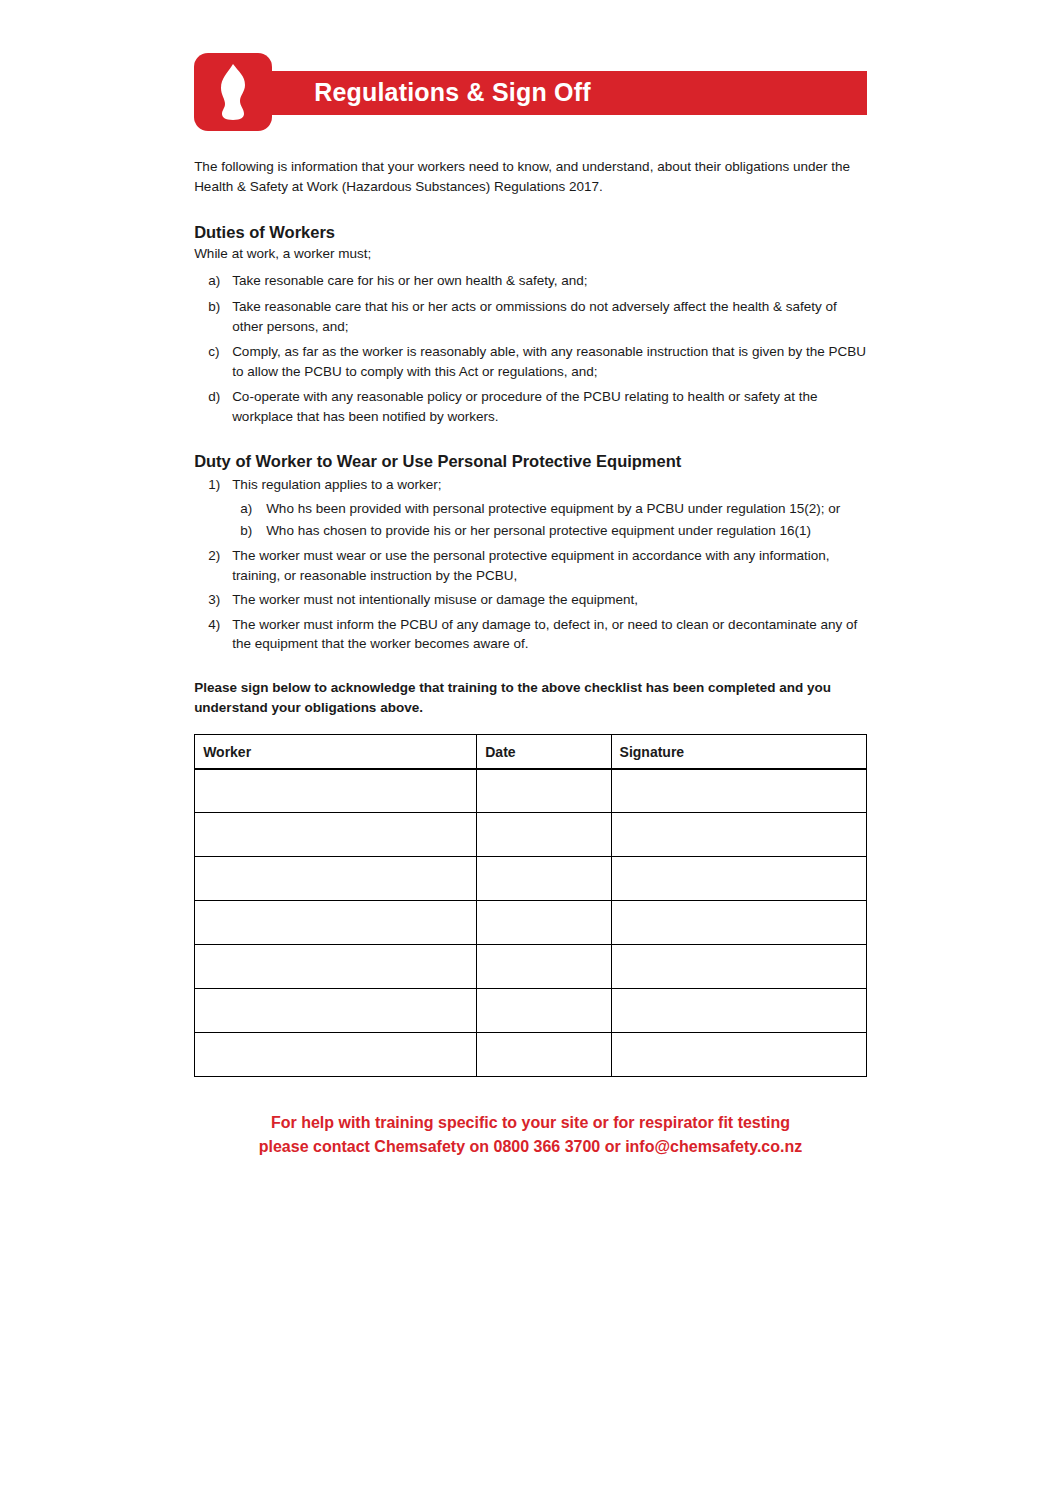Regulations & Sign Off
The following is information that your workers need to know, and understand, about their obligations under the Health & Safety at Work (Hazardous Substances) Regulations 2017.
Duties of Workers
While at work, a worker must;
a) Take resonable care for his or her own health & safety, and;
b) Take reasonable care that his or her acts or ommissions do not adversely affect the health & safety of other persons, and;
c) Comply, as far as the worker is reasonably able, with any reasonable instruction that is given by the PCBU to allow the PCBU to comply with this Act or regulations, and;
d) Co-operate with any reasonable policy or procedure of the PCBU relating to health or safety at the workplace that has been notified by workers.
Duty of Worker to Wear or Use Personal Protective Equipment
1) This regulation applies to a worker;
a) Who hs been provided with personal protective equipment by a PCBU under regulation 15(2); or
b) Who has chosen to provide his or her personal protective equipment under regulation 16(1)
2) The worker must wear or use the personal protective equipment in accordance with any information, training, or reasonable instruction by the PCBU,
3) The worker must not intentionally misuse or damage the equipment,
4) The worker must inform the PCBU of any damage to, defect in, or need to clean or decontaminate any of the equipment that the worker becomes aware of.
Please sign below to acknowledge that training to the above checklist has been completed and you understand your obligations above.
| Worker | Date | Signature |
| --- | --- | --- |
For help with training specific to your site or for respirator fit testing
please contact Chemsafety on 0800 366 3700 or info@chemsafety.co.nz